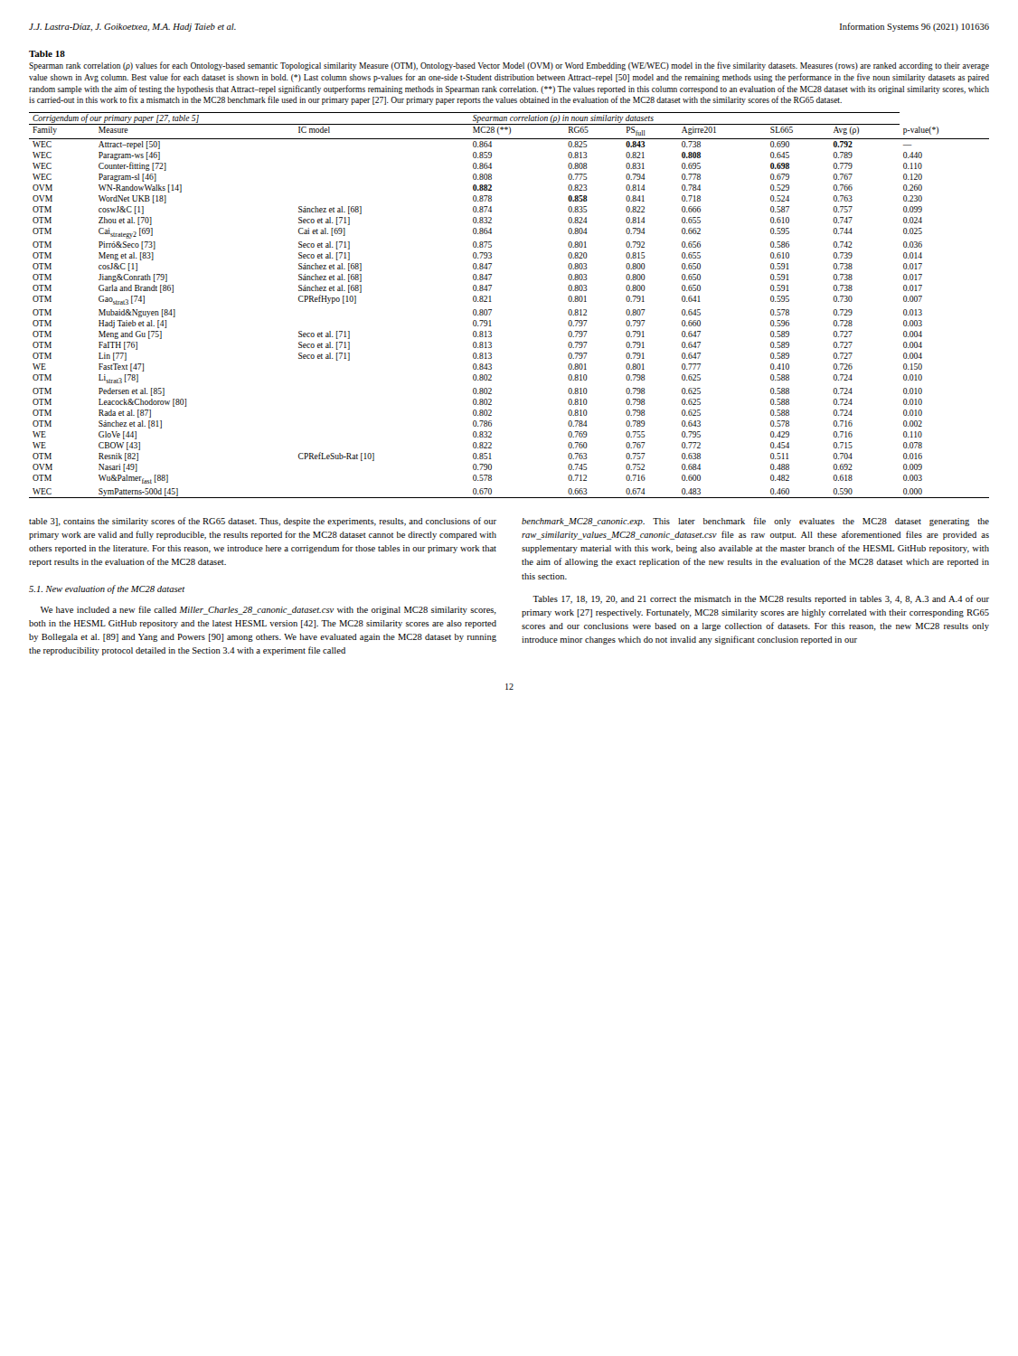J.J. Lastra-Díaz, J. Goikoetxea, M.A. Hadj Taieb et al.
Information Systems 96 (2021) 101636
Table 18
Spearman rank correlation (ρ) values for each Ontology-based semantic Topological similarity Measure (OTM), Ontology-based Vector Model (OVM) or Word Embedding (WE/WEC) model in the five similarity datasets. Measures (rows) are ranked according to their average value shown in Avg column. Best value for each dataset is shown in bold. (*) Last column shows p-values for an one-side t-Student distribution between Attract–repel [50] model and the remaining methods using the performance in the five noun similarity datasets as paired random sample with the aim of testing the hypothesis that Attract–repel significantly outperforms remaining methods in Spearman rank correlation. (**) The values reported in this column correspond to an evaluation of the MC28 dataset with its original similarity scores, which is carried-out in this work to fix a mismatch in the MC28 benchmark file used in our primary paper [27]. Our primary paper reports the values obtained in the evaluation of the MC28 dataset with the similarity scores of the RG65 dataset.
| Corrigendum of our primary paper [27, table 5] | Spearman correlation (ρ) in noun similarity datasets |
| --- | --- |
| Family | Measure | IC model | MC28 (**) | RG65 | PS full | Agirre201 | SL665 | Avg (ρ) | p-value(*) |
| WEC | Attract–repel [50] | | 0.864 | 0.825 | 0.843 | 0.738 | 0.690 | 0.792 | — |
| WEC | Paragram-ws [46] | | 0.859 | 0.813 | 0.821 | 0.808 | 0.645 | 0.789 | 0.440 |
| WEC | Counter-fitting [72] | | 0.864 | 0.808 | 0.831 | 0.695 | 0.698 | 0.779 | 0.110 |
| WEC | Paragram-sl [46] | | 0.808 | 0.775 | 0.794 | 0.778 | 0.679 | 0.767 | 0.120 |
| OVM | WN-RandowWalks [14] | | 0.882 | 0.823 | 0.814 | 0.784 | 0.529 | 0.766 | 0.260 |
| OVM | WordNet UKB [18] | | 0.878 | 0.858 | 0.841 | 0.718 | 0.524 | 0.763 | 0.230 |
| OTM | coswJ&C [1] | Sánchez et al. [68] | 0.874 | 0.835 | 0.822 | 0.666 | 0.587 | 0.757 | 0.099 |
| OTM | Zhou et al. [70] | Seco et al. [71] | 0.832 | 0.824 | 0.814 | 0.655 | 0.610 | 0.747 | 0.024 |
| OTM | Cai strategy2 [69] | Cai et al. [69] | 0.864 | 0.804 | 0.794 | 0.662 | 0.595 | 0.744 | 0.025 |
| OTM | Pirró&Seco [73] | Seco et al. [71] | 0.875 | 0.801 | 0.792 | 0.656 | 0.586 | 0.742 | 0.036 |
| OTM | Meng et al. [83] | Seco et al. [71] | 0.793 | 0.820 | 0.815 | 0.655 | 0.610 | 0.739 | 0.014 |
| OTM | cosJ&C [1] | Sánchez et al. [68] | 0.847 | 0.803 | 0.800 | 0.650 | 0.591 | 0.738 | 0.017 |
| OTM | Jiang&Conrath [79] | Sánchez et al. [68] | 0.847 | 0.803 | 0.800 | 0.650 | 0.591 | 0.738 | 0.017 |
| OTM | Garla and Brandt [86] | Sánchez et al. [68] | 0.847 | 0.803 | 0.800 | 0.650 | 0.591 | 0.738 | 0.017 |
| OTM | Gao strat3 [74] | CPRefHypo [10] | 0.821 | 0.801 | 0.791 | 0.641 | 0.595 | 0.730 | 0.007 |
| OTM | Mubaid&Nguyen [84] | | 0.807 | 0.812 | 0.807 | 0.645 | 0.578 | 0.729 | 0.013 |
| OTM | Hadj Taieb et al. [4] | | 0.791 | 0.797 | 0.797 | 0.660 | 0.596 | 0.728 | 0.003 |
| OTM | Meng and Gu [75] | Seco et al. [71] | 0.813 | 0.797 | 0.791 | 0.647 | 0.589 | 0.727 | 0.004 |
| OTM | FaITH [76] | Seco et al. [71] | 0.813 | 0.797 | 0.791 | 0.647 | 0.589 | 0.727 | 0.004 |
| OTM | Lin [77] | Seco et al. [71] | 0.813 | 0.797 | 0.791 | 0.647 | 0.589 | 0.727 | 0.004 |
| WE | FastText [47] | | 0.843 | 0.801 | 0.801 | 0.777 | 0.410 | 0.726 | 0.150 |
| OTM | Li strat3 [78] | | 0.802 | 0.810 | 0.798 | 0.625 | 0.588 | 0.724 | 0.010 |
| OTM | Pedersen et al. [85] | | 0.802 | 0.810 | 0.798 | 0.625 | 0.588 | 0.724 | 0.010 |
| OTM | Leacock&Chodorow [80] | | 0.802 | 0.810 | 0.798 | 0.625 | 0.588 | 0.724 | 0.010 |
| OTM | Rada et al. [87] | | 0.802 | 0.810 | 0.798 | 0.625 | 0.588 | 0.724 | 0.010 |
| OTM | Sánchez et al. [81] | | 0.786 | 0.784 | 0.789 | 0.643 | 0.578 | 0.716 | 0.002 |
| WE | GloVe [44] | | 0.832 | 0.769 | 0.755 | 0.795 | 0.429 | 0.716 | 0.110 |
| WE | CBOW [43] | | 0.822 | 0.760 | 0.767 | 0.772 | 0.454 | 0.715 | 0.078 |
| OTM | Resnik [82] | CPRefLeSub-Rat [10] | 0.851 | 0.763 | 0.757 | 0.638 | 0.511 | 0.704 | 0.016 |
| OVM | Nasari [49] | | 0.790 | 0.745 | 0.752 | 0.684 | 0.488 | 0.692 | 0.009 |
| OTM | Wu&Palmer fast [88] | | 0.578 | 0.712 | 0.716 | 0.600 | 0.482 | 0.618 | 0.003 |
| WEC | SymPatterns-500d [45] | | 0.670 | 0.663 | 0.674 | 0.483 | 0.460 | 0.590 | 0.000 |
table 3], contains the similarity scores of the RG65 dataset. Thus, despite the experiments, results, and conclusions of our primary work are valid and fully reproducible, the results reported for the MC28 dataset cannot be directly compared with others reported in the literature. For this reason, we introduce here a corrigendum for those tables in our primary work that report results in the evaluation of the MC28 dataset.
5.1. New evaluation of the MC28 dataset
We have included a new file called Miller_Charles_28_canonic_dataset.csv with the original MC28 similarity scores, both in the HESML GitHub repository and the latest HESML version [42]. The MC28 similarity scores are also reported by Bollegala et al. [89] and Yang and Powers [90] among others. We have evaluated again the MC28 dataset by running the reproducibility protocol detailed in the Section 3.4 with a experiment file called
benchmark_MC28_canonic.exp. This later benchmark file only evaluates the MC28 dataset generating the raw_similarity_values_MC28_canonic_dataset.csv file as raw output. All these aforementioned files are provided as supplementary material with this work, being also available at the master branch of the HESML GitHub repository, with the aim of allowing the exact replication of the new results in the evaluation of the MC28 dataset which are reported in this section.
Tables 17, 18, 19, 20, and 21 correct the mismatch in the MC28 results reported in tables 3, 4, 8, A.3 and A.4 of our primary work [27] respectively. Fortunately, MC28 similarity scores are highly correlated with their corresponding RG65 scores and our conclusions were based on a large collection of datasets. For this reason, the new MC28 results only introduce minor changes which do not invalid any significant conclusion reported in our
12